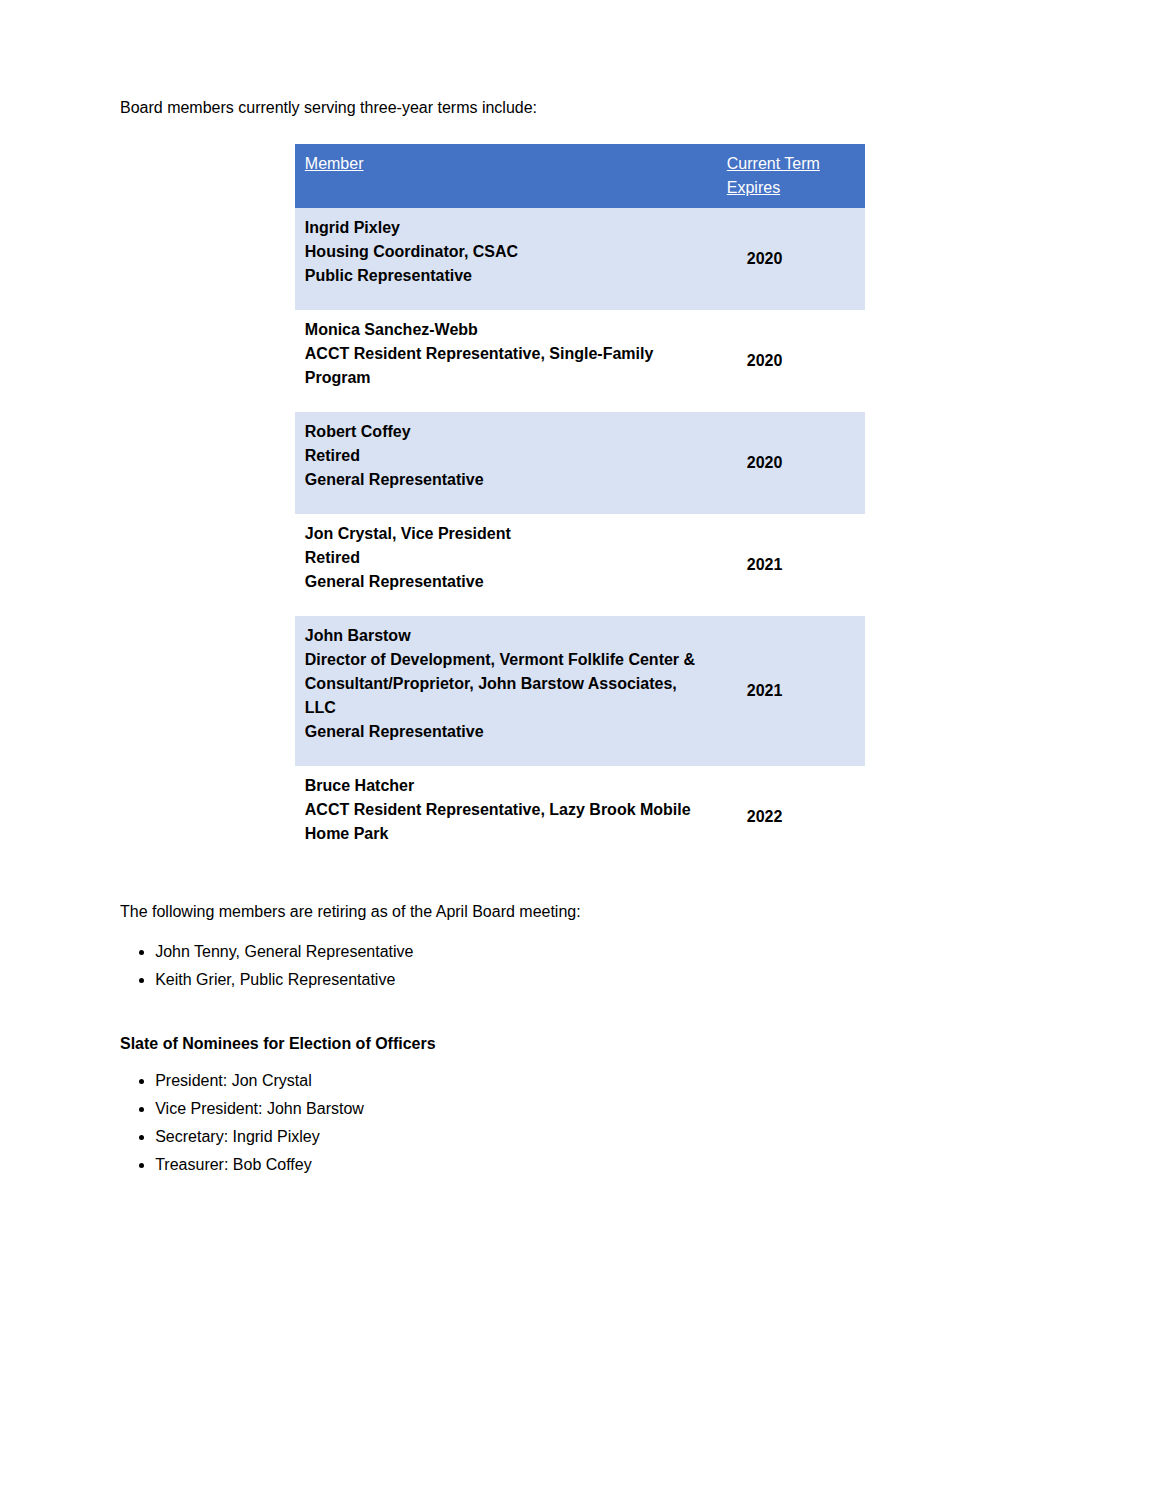Board members currently serving three-year terms include:
| Member | Current Term Expires |
| --- | --- |
| Ingrid Pixley Housing Coordinator, CSAC Public Representative | 2020 |
| Monica Sanchez-Webb ACCT Resident Representative, Single-Family Program | 2020 |
| Robert Coffey Retired General Representative | 2020 |
| Jon Crystal, Vice President Retired General Representative | 2021 |
| John Barstow Director of Development, Vermont Folklife Center & Consultant/Proprietor, John Barstow Associates, LLC General Representative | 2021 |
| Bruce Hatcher ACCT Resident Representative, Lazy Brook Mobile Home Park | 2022 |
The following members are retiring as of the April Board meeting:
John Tenny, General Representative
Keith Grier, Public Representative
Slate of Nominees for Election of Officers
President: Jon Crystal
Vice President: John Barstow
Secretary: Ingrid Pixley
Treasurer: Bob Coffey